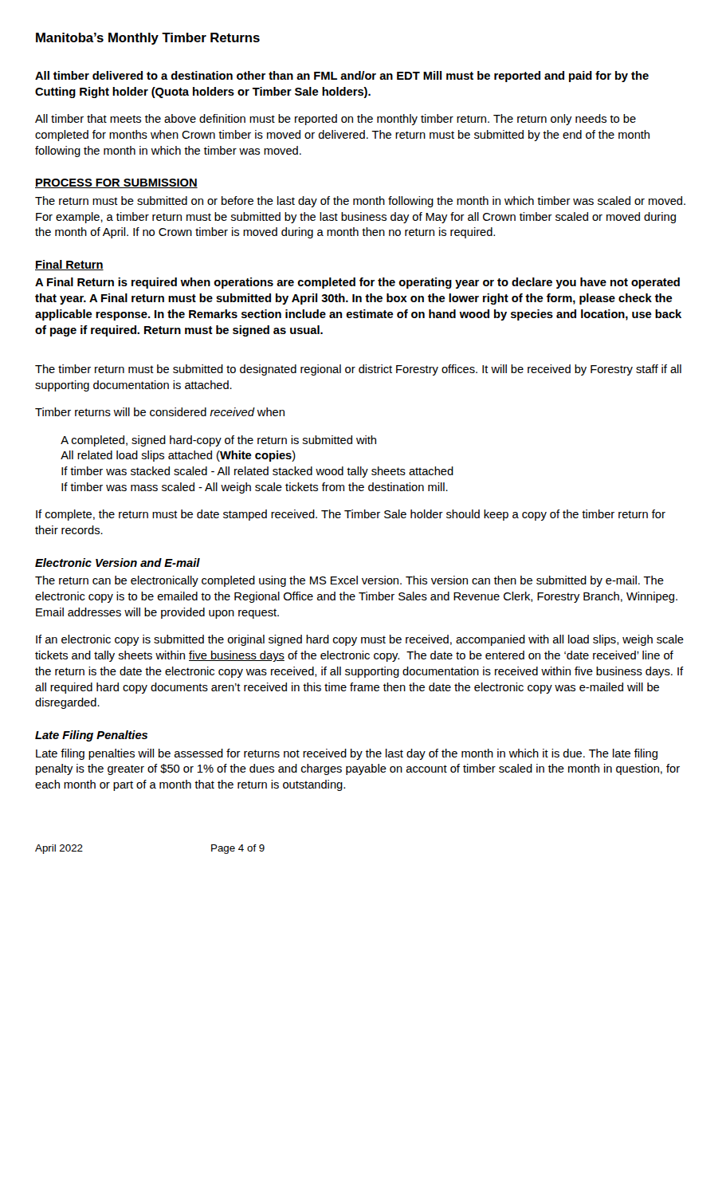Manitoba’s Monthly Timber Returns
All timber delivered to a destination other than an FML and/or an EDT Mill must be reported and paid for by the Cutting Right holder (Quota holders or Timber Sale holders).
All timber that meets the above definition must be reported on the monthly timber return. The return only needs to be completed for months when Crown timber is moved or delivered. The return must be submitted by the end of the month following the month in which the timber was moved.
PROCESS FOR SUBMISSION
The return must be submitted on or before the last day of the month following the month in which timber was scaled or moved. For example, a timber return must be submitted by the last business day of May for all Crown timber scaled or moved during the month of April. If no Crown timber is moved during a month then no return is required.
Final Return
A Final Return is required when operations are completed for the operating year or to declare you have not operated that year. A Final return must be submitted by April 30th. In the box on the lower right of the form, please check the applicable response. In the Remarks section include an estimate of on hand wood by species and location, use back of page if required. Return must be signed as usual.
The timber return must be submitted to designated regional or district Forestry offices. It will be received by Forestry staff if all supporting documentation is attached.
Timber returns will be considered received when
A completed, signed hard-copy of the return is submitted with
All related load slips attached (White copies)
If timber was stacked scaled - All related stacked wood tally sheets attached
If timber was mass scaled - All weigh scale tickets from the destination mill.
If complete, the return must be date stamped received. The Timber Sale holder should keep a copy of the timber return for their records.
Electronic Version and E-mail
The return can be electronically completed using the MS Excel version. This version can then be submitted by e-mail. The electronic copy is to be emailed to the Regional Office and the Timber Sales and Revenue Clerk, Forestry Branch, Winnipeg. Email addresses will be provided upon request.
If an electronic copy is submitted the original signed hard copy must be received, accompanied with all load slips, weigh scale tickets and tally sheets within five business days of the electronic copy. The date to be entered on the ‘date received’ line of the return is the date the electronic copy was received, if all supporting documentation is received within five business days. If all required hard copy documents aren’t received in this time frame then the date the electronic copy was e-mailed will be disregarded.
Late Filing Penalties
Late filing penalties will be assessed for returns not received by the last day of the month in which it is due. The late filing penalty is the greater of $50 or 1% of the dues and charges payable on account of timber scaled in the month in question, for each month or part of a month that the return is outstanding.
April 2022 Page 4 of 9